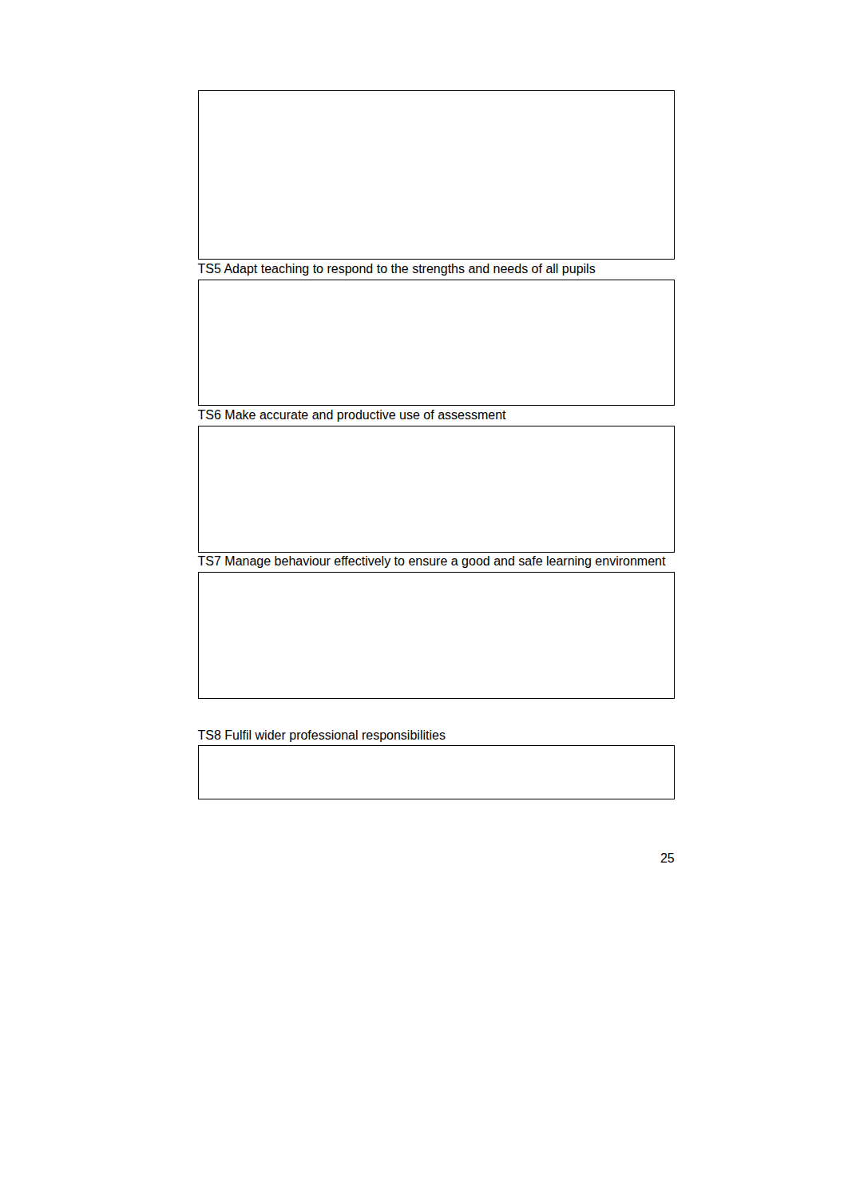TS5 Adapt teaching to respond to the strengths and needs of all pupils
TS6 Make accurate and productive use of assessment
TS7 Manage behaviour effectively to ensure a good and safe learning environment
TS8 Fulfil wider professional responsibilities
25